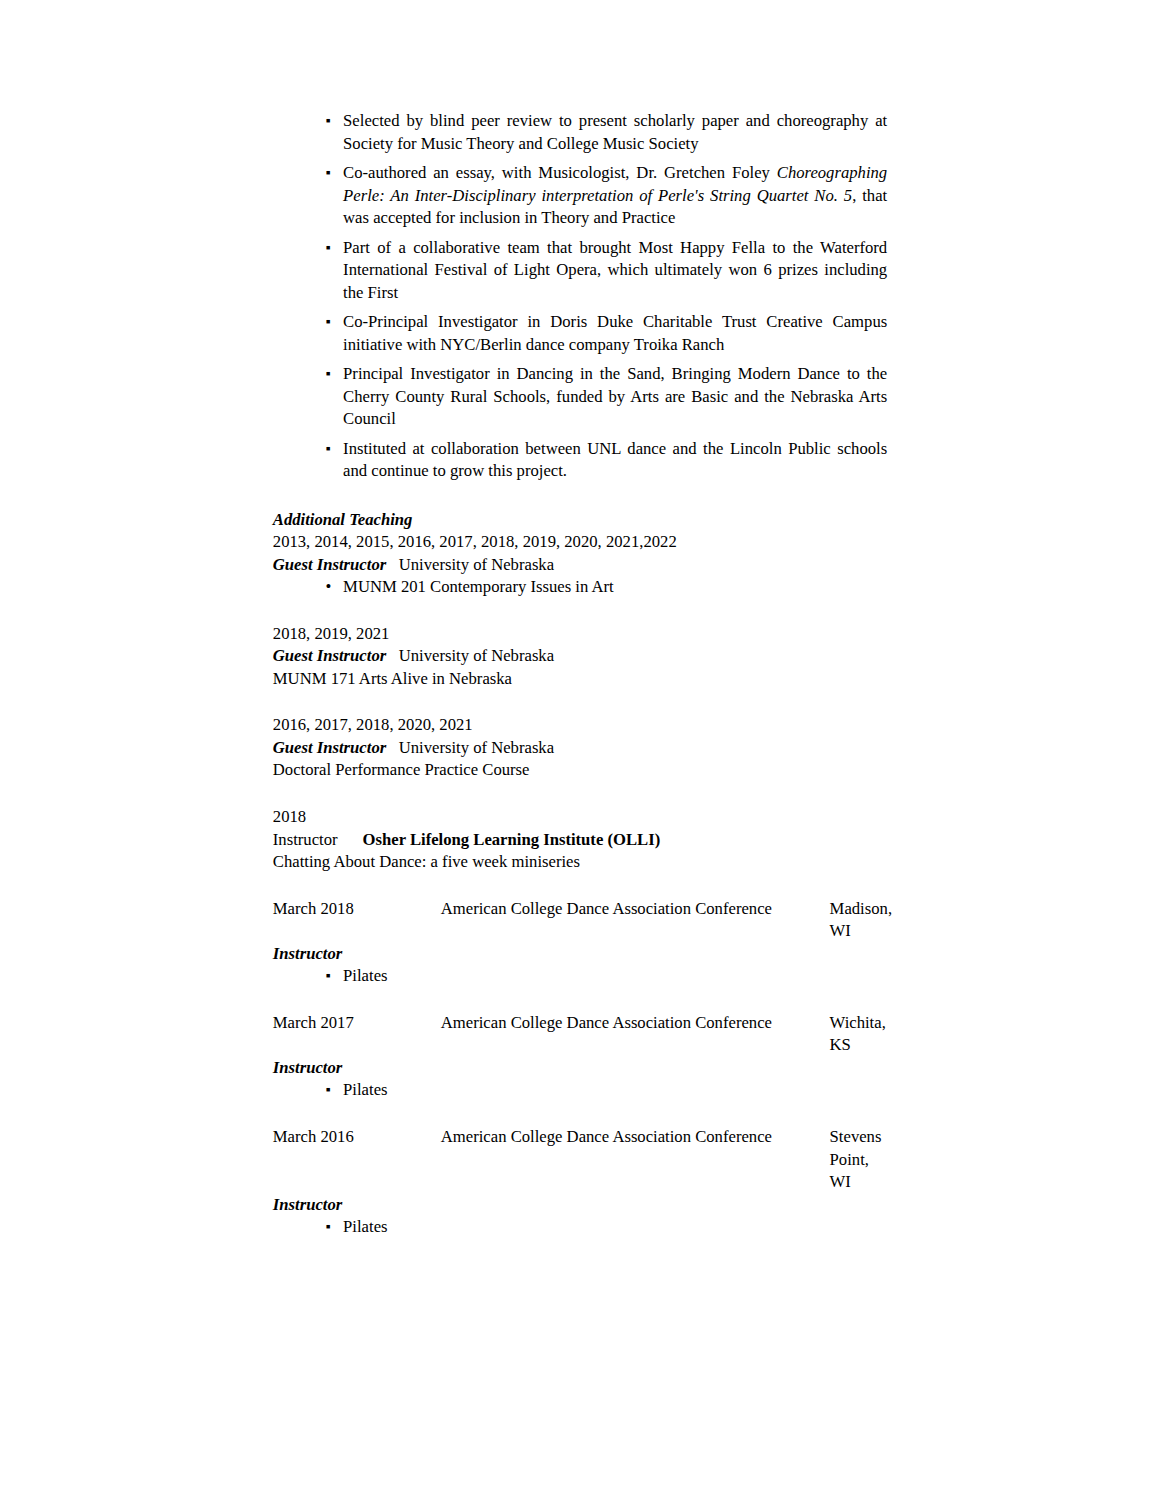Selected by blind peer review to present scholarly paper and choreography at Society for Music Theory and College Music Society
Co-authored an essay, with Musicologist, Dr. Gretchen Foley Choreographing Perle: An Inter-Disciplinary interpretation of Perle's String Quartet No. 5, that was accepted for inclusion in Theory and Practice
Part of a collaborative team that brought Most Happy Fella to the Waterford International Festival of Light Opera, which ultimately won 6 prizes including the First
Co-Principal Investigator in Doris Duke Charitable Trust Creative Campus initiative with NYC/Berlin dance company Troika Ranch
Principal Investigator in Dancing in the Sand, Bringing Modern Dance to the Cherry County Rural Schools, funded by Arts are Basic and the Nebraska Arts Council
Instituted at collaboration between UNL dance and the Lincoln Public schools and continue to grow this project.
Additional Teaching
2013, 2014, 2015, 2016, 2017, 2018, 2019, 2020, 2021,2022
Guest Instructor University of Nebraska
MUNM 201 Contemporary Issues in Art
2018, 2019, 2021
Guest Instructor University of Nebraska
MUNM 171 Arts Alive in Nebraska
2016, 2017, 2018, 2020, 2021
Guest Instructor University of Nebraska
Doctoral Performance Practice Course
2018
Instructor Osher Lifelong Learning Institute (OLLI)
Chatting About Dance: a five week miniseries
March 2018 American College Dance Association Conference Madison, WI
Instructor
Pilates
March 2017 American College Dance Association Conference Wichita, KS
Instructor
Pilates
March 2016 American College Dance Association Conference Stevens Point, WI
Instructor
Pilates